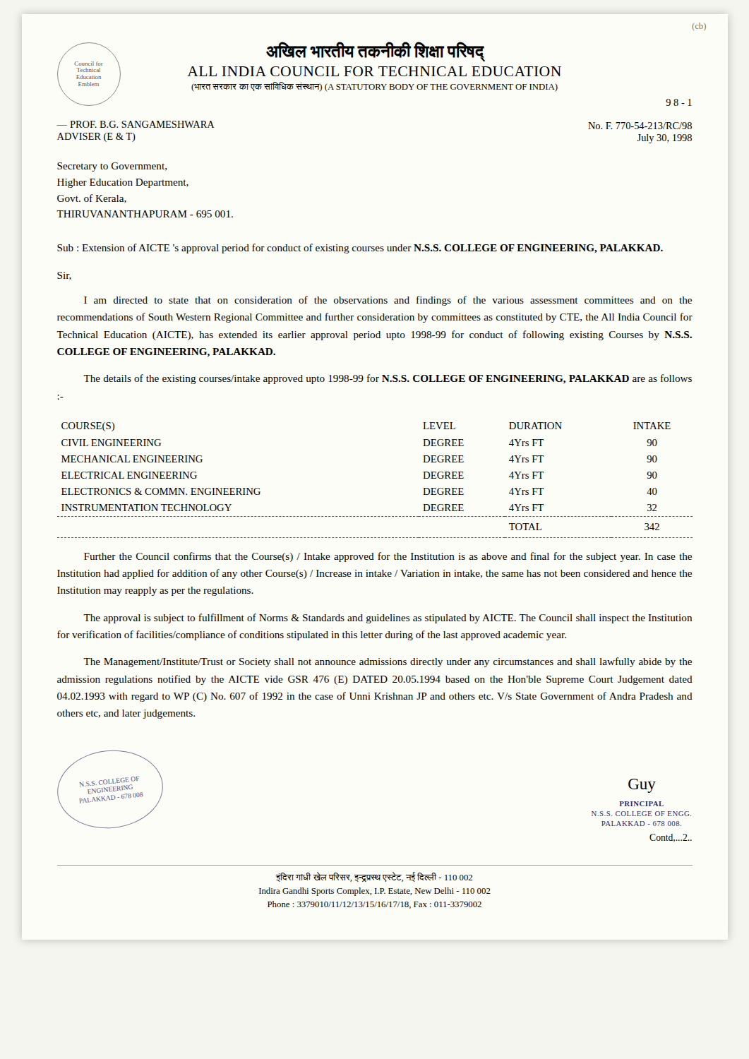(cb)
Council for
Technical
Education
Emblem
अखिल भारतीय तकनीकी शिक्षा परिषद्
ALL INDIA COUNCIL FOR TECHNICAL EDUCATION
(भारत सरकार का एक सांविधिक संस्थान) (A STATUTORY BODY OF THE GOVERNMENT OF INDIA)
9 8 - 1
—PROF. B.G. SANGAMESHWARA
ADVISER (E & T)
No. F. 770-54-213/RC/98
July 30, 1998
Secretary to Government,
Higher Education Department,
Govt. of Kerala,
THIRUVANANTHAPURAM - 695 001.
Sub : Extension of AICTE 's approval period for conduct of existing courses under N.S.S. COLLEGE OF ENGINEERING, PALAKKAD.
Sir,
I am directed to state that on consideration of the observations and findings of the various assessment committees and on the recommendations of South Western Regional Committee and further consideration by committees as constituted by CTE, the All India Council for Technical Education (AICTE), has extended its earlier approval period upto 1998-99 for conduct of following existing Courses by N.S.S. COLLEGE OF ENGINEERING, PALAKKAD.
The details of the existing courses/intake approved upto 1998-99 for N.S.S. COLLEGE OF ENGINEERING, PALAKKAD are as follows :-
| COURSE(S) | LEVEL | DURATION | INTAKE |
| --- | --- | --- | --- |
| CIVIL ENGINEERING | DEGREE | 4Yrs FT | 90 |
| MECHANICAL ENGINEERING | DEGREE | 4Yrs FT | 90 |
| ELECTRICAL ENGINEERING | DEGREE | 4Yrs FT | 90 |
| ELECTRONICS & COMMN. ENGINEERING | DEGREE | 4Yrs FT | 40 |
| INSTRUMENTATION TECHNOLOGY | DEGREE | 4Yrs FT | 32 |
| | | TOTAL | 342 |
Further the Council confirms that the Course(s) / Intake approved for the Institution is as above and final for the subject year. In case the Institution had applied for addition of any other Course(s) / Increase in intake / Variation in intake, the same has not been considered and hence the Institution may reapply as per the regulations.
The approval is subject to fulfillment of Norms & Standards and guidelines as stipulated by AICTE. The Council shall inspect the Institution for verification of facilities/compliance of conditions stipulated in this letter during of the last approved academic year.
The Management/Institute/Trust or Society shall not announce admissions directly under any circumstances and shall lawfully abide by the admission regulations notified by the AICTE vide GSR 476 (E) DATED 20.05.1994 based on the Hon'ble Supreme Court Judgement dated 04.02.1993 with regard to WP (C) No. 607 of 1992 in the case of Unni Krishnan JP and others etc. V/s State Government of Andra Pradesh and others etc, and later judgements.
N.S.S. COLLEGE OF ENGINEERING
PALAKKAD - 678 008
Guy
PRINCIPAL
N.S.S. COLLEGE OF ENGG.
PALAKKAD - 678 008.
Contd,...2..
इंदिरा गांधी खेल परिसर, इन्द्रप्रस्थ एस्टेट, नई दिल्ली - 110 002
Indira Gandhi Sports Complex, I.P. Estate, New Delhi - 110 002
Phone : 3379010/11/12/13/15/16/17/18, Fax : 011-3379002